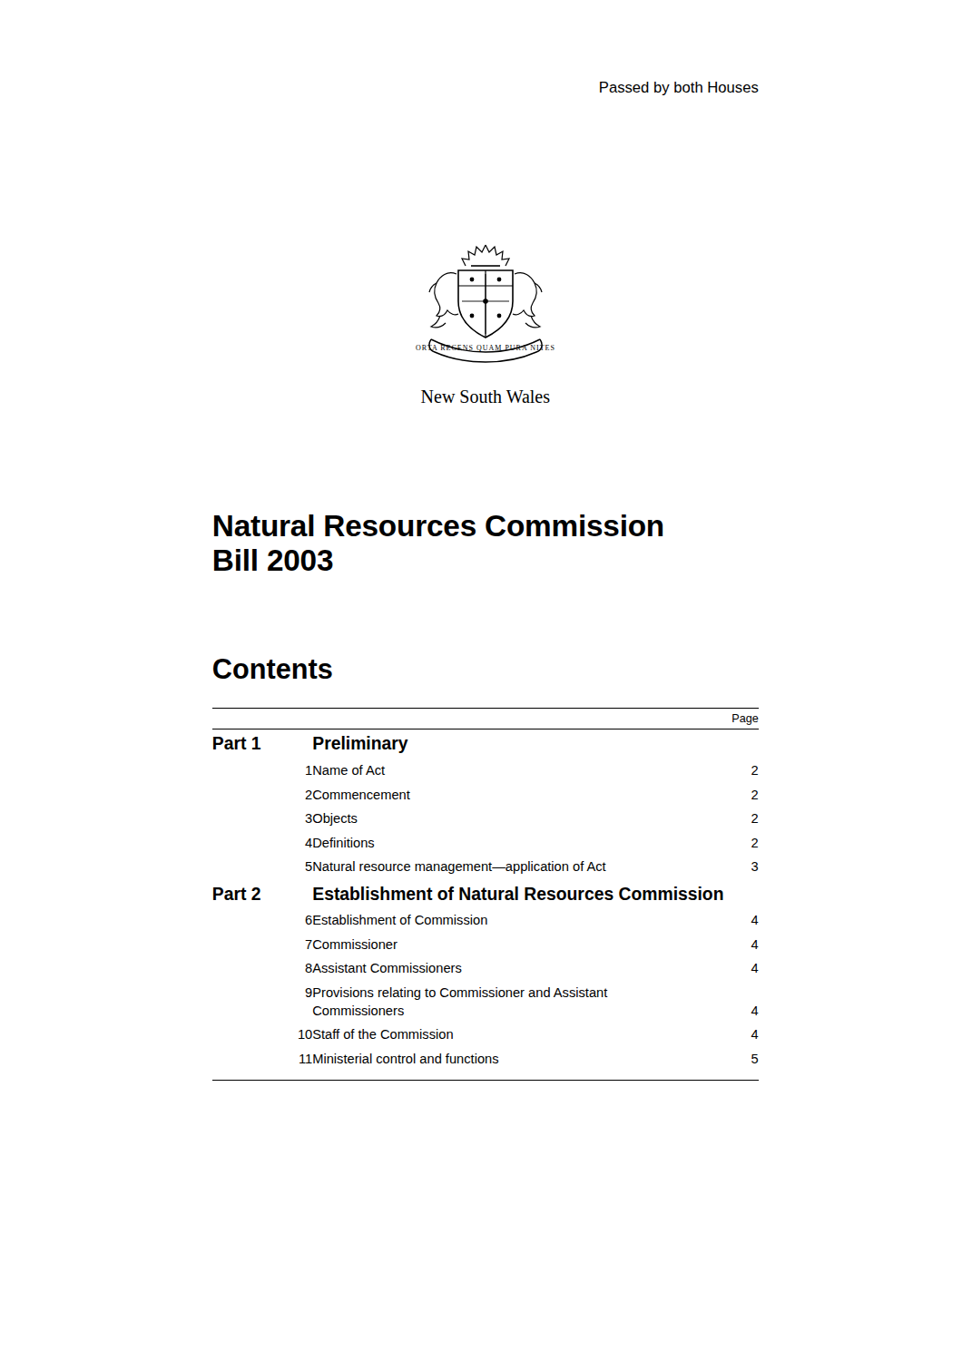Passed by both Houses
ORTA RECENS QUAM PURA NITES
New South Wales
Natural Resources Commission
Bill 2003
Contents
Page
| Part 1 | Preliminary |
| 1 | Name of Act | 2 |
| 2 | Commencement | 2 |
| 3 | Objects | 2 |
| 4 | Definitions | 2 |
| 5 | Natural resource management—application of Act | 3 |
| Part 2 | Establishment of Natural Resources Commission |
| 6 | Establishment of Commission | 4 |
| 7 | Commissioner | 4 |
| 8 | Assistant Commissioners | 4 |
| 9 | Provisions relating to Commissioner and Assistant Commissioners | 4 |
| 10 | Staff of the Commission | 4 |
| 11 | Ministerial control and functions | 5 |